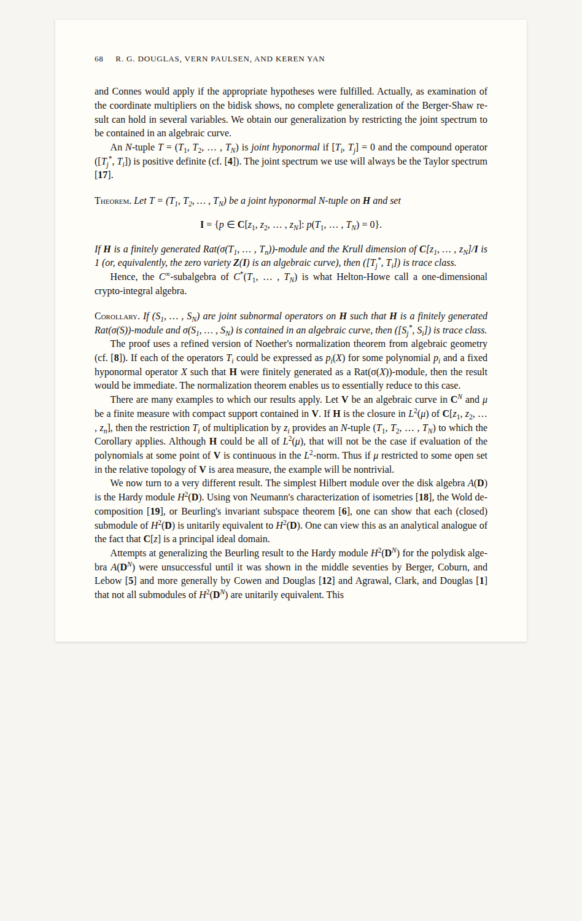68 R. G. Douglas, Vern Paulsen, and Keren Yan
and Connes would apply if the appropriate hypotheses were fulfilled. Actually, as examination of the coordinate multipliers on the bidisk shows, no complete generalization of the Berger-Shaw result can hold in several variables. We obtain our generalization by restricting the joint spectrum to be contained in an algebraic curve.
An N-tuple T = (T1, T2, … , TN) is joint hyponormal if [Ti, Tj] = 0 and the compound operator ([Tj*, Ti]) is positive definite (cf. [4]). The joint spectrum we use will always be the Taylor spectrum [17].
Theorem. Let T = (T1, T2, … , TN) be a joint hyponormal N-tuple on H and set
I = {p ∈ C[z1, z2, … , zN]: p(T1, … , TN) = 0}.
If H is a finitely generated Rat(σ(T1, … , Tn))-module and the Krull dimension of C[z1, … , zN]/I is 1 (or, equivalently, the zero variety Z(I) is an algebraic curve), then ([Tj*, Ti]) is trace class.
Hence, the C∞-subalgebra of C*(T1, … , TN) is what Helton-Howe call a one-dimensional crypto-integral algebra.
Corollary. If (S1, … , SN) are joint subnormal operators on H such that H is a finitely generated Rat(σ(S))-module and σ(S1, … , SN) is contained in an algebraic curve, then ([Sj*, Si]) is trace class.
The proof uses a refined version of Noether's normalization theorem from algebraic geometry (cf. [8]). If each of the operators Ti could be expressed as pi(X) for some polynomial pi and a fixed hyponormal operator X such that H were finitely generated as a Rat(σ(X))-module, then the result would be immediate. The normalization theorem enables us to essentially reduce to this case.
There are many examples to which our results apply. Let V be an algebraic curve in CN and μ be a finite measure with compact support contained in V. If H is the closure in L2(μ) of C[z1, z2, … , zn], then the restriction Ti of multiplication by zi provides an N-tuple (T1, T2, … , TN) to which the Corollary applies. Although H could be all of L2(μ), that will not be the case if evaluation of the polynomials at some point of V is continuous in the L2-norm. Thus if μ restricted to some open set in the relative topology of V is area measure, the example will be nontrivial.
We now turn to a very different result. The simplest Hilbert module over the disk algebra A(D) is the Hardy module H2(D). Using von Neumann's characterization of isometries [18], the Wold decomposition [19], or Beurling's invariant subspace theorem [6], one can show that each (closed) submodule of H2(D) is unitarily equivalent to H2(D). One can view this as an analytical analogue of the fact that C[z] is a principal ideal domain.
Attempts at generalizing the Beurling result to the Hardy module H2(DN) for the polydisk algebra A(DN) were unsuccessful until it was shown in the middle seventies by Berger, Coburn, and Lebow [5] and more generally by Cowen and Douglas [12] and Agrawal, Clark, and Douglas [1] that not all submodules of H2(DN) are unitarily equivalent. This